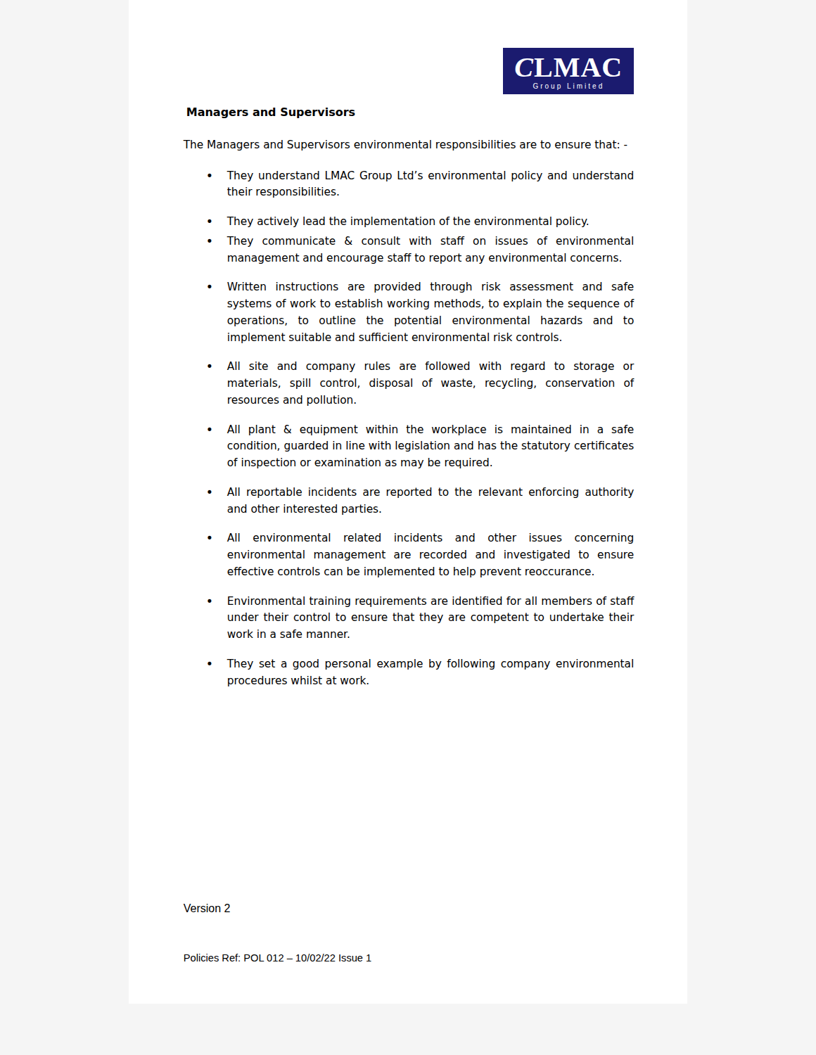CLMAC Group Limited
Managers and Supervisors
The Managers and Supervisors environmental responsibilities are to ensure that: -
They understand LMAC Group Ltd’s environmental policy and understand their responsibilities.
They actively lead the implementation of the environmental policy.
They communicate & consult with staff on issues of environmental management and encourage staff to report any environmental concerns.
Written instructions are provided through risk assessment and safe systems of work to establish working methods, to explain the sequence of operations, to outline the potential environmental hazards and to implement suitable and sufficient environmental risk controls.
All site and company rules are followed with regard to storage or materials, spill control, disposal of waste, recycling, conservation of resources and pollution.
All plant & equipment within the workplace is maintained in a safe condition, guarded in line with legislation and has the statutory certificates of inspection or examination as may be required.
All reportable incidents are reported to the relevant enforcing authority and other interested parties.
All environmental related incidents and other issues concerning environmental management are recorded and investigated to ensure effective controls can be implemented to help prevent reoccurance.
Environmental training requirements are identified for all members of staff under their control to ensure that they are competent to undertake their work in a safe manner.
They set a good personal example by following company environmental procedures whilst at work.
Version 2
Policies Ref: POL 012 – 10/02/22 Issue 1